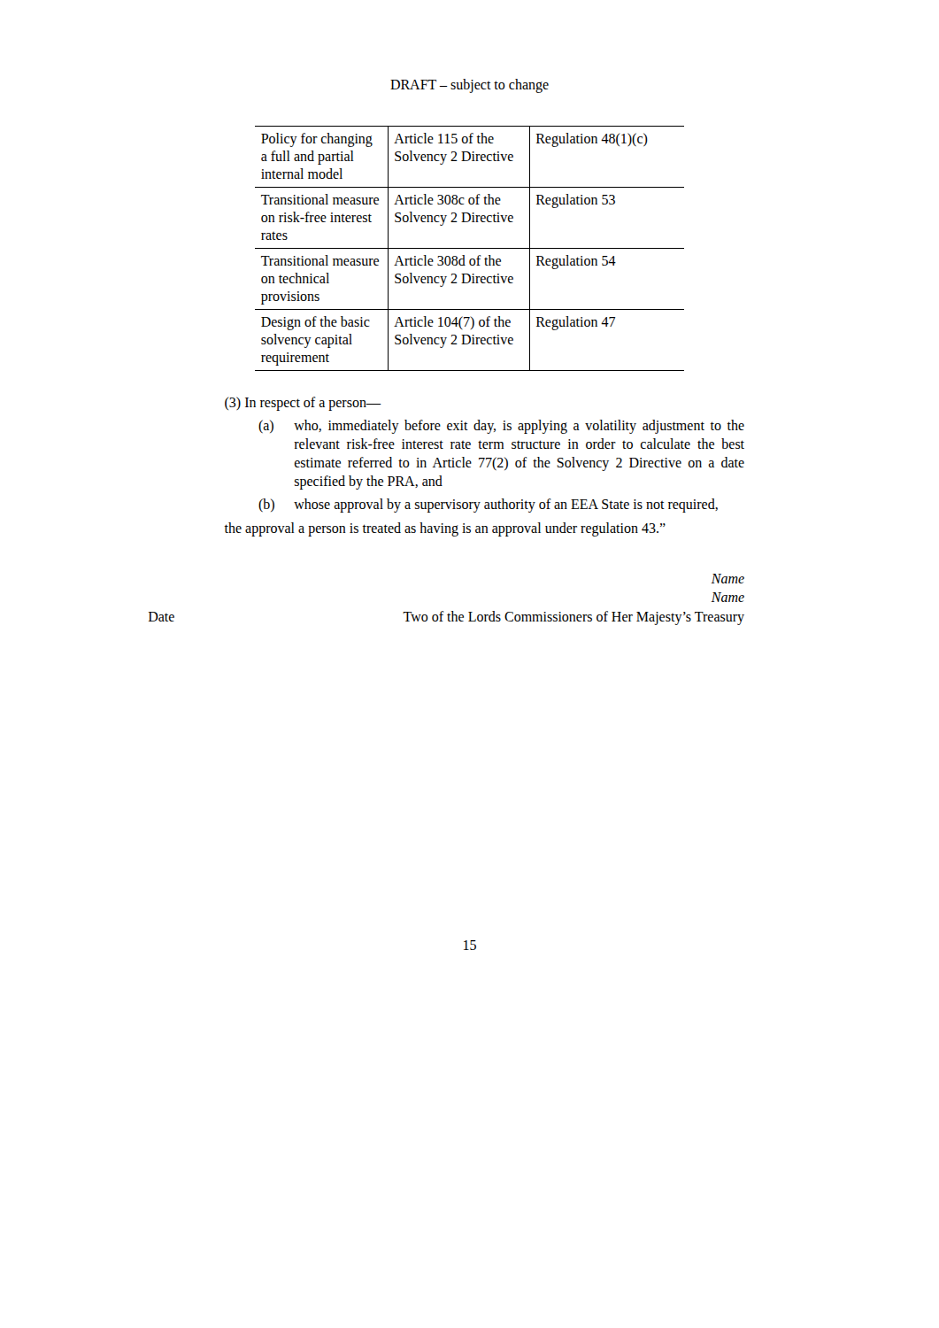DRAFT – subject to change
| Policy for changing a full and partial internal model | Article 115 of the Solvency 2 Directive | Regulation 48(1)(c) |
| Transitional measure on risk-free interest rates | Article 308c of the Solvency 2 Directive | Regulation 53 |
| Transitional measure on technical provisions | Article 308d of the Solvency 2 Directive | Regulation 54 |
| Design of the basic solvency capital requirement | Article 104(7) of the Solvency 2 Directive | Regulation 47 |
(3) In respect of a person—
(a)
who, immediately before exit day, is applying a volatility adjustment to the relevant risk-free interest rate term structure in order to calculate the best estimate referred to in Article 77(2) of the Solvency 2 Directive on a date specified by the PRA, and
(b)
whose approval by a supervisory authority of an EEA State is not required,
the approval a person is treated as having is an approval under regulation 43.”
Name
Name
Date
Two of the Lords Commissioners of Her Majesty’s Treasury
15